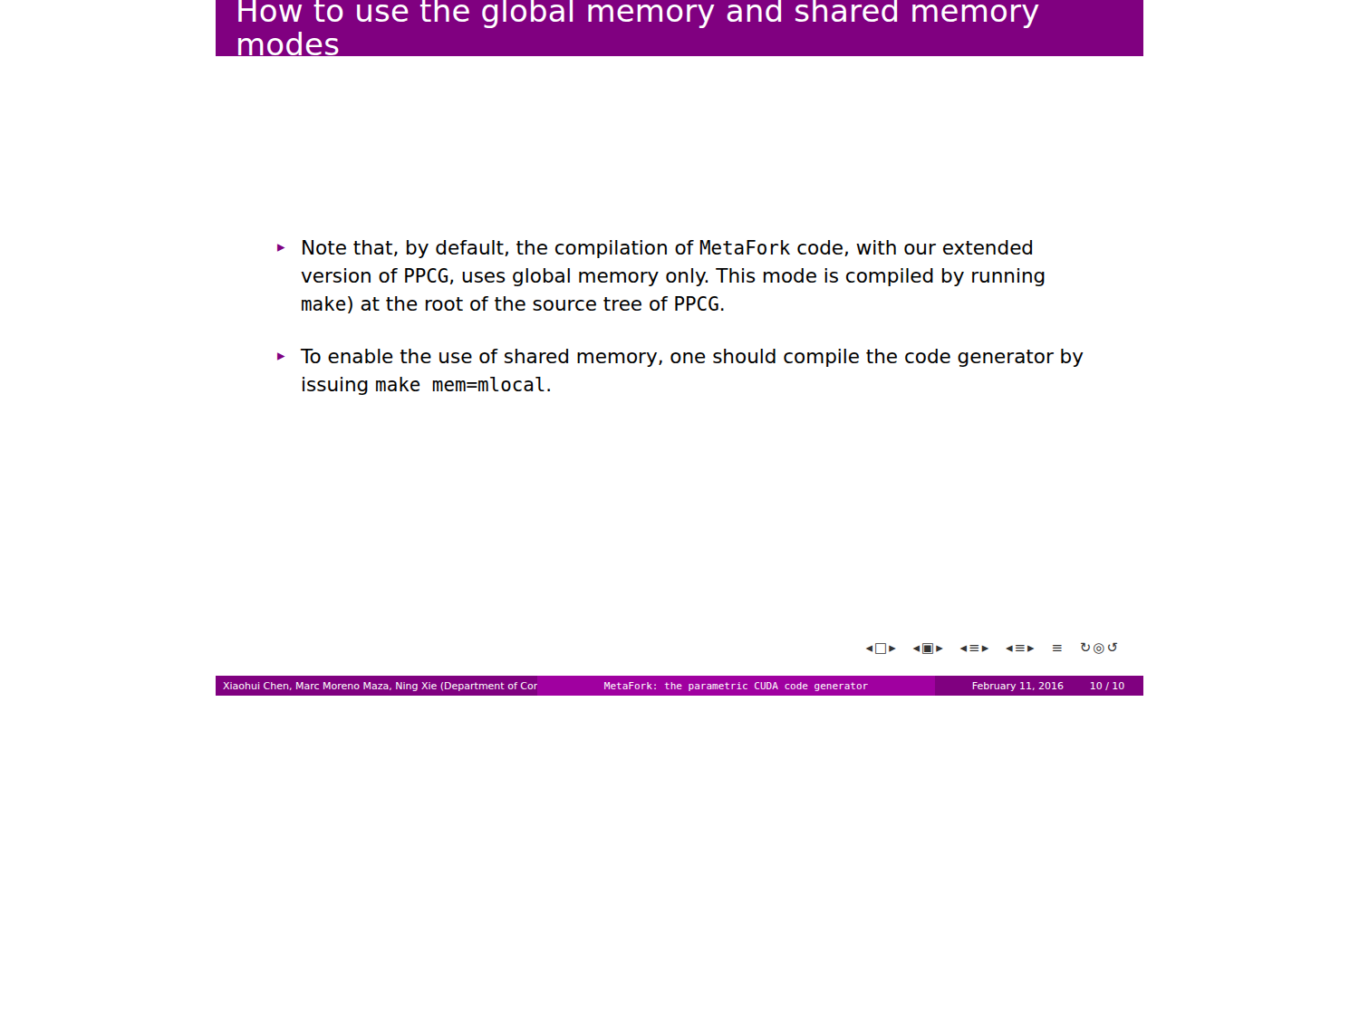How to use the global memory and shared memory modes
Note that, by default, the compilation of MetaFork code, with our extended version of PPCG, uses global memory only. This mode is compiled by running make) at the root of the source tree of PPCG.
To enable the use of shared memory, one should compile the code generator by issuing make mem=mlocal.
◂□▸ ◂▣▸ ◂≡▸ ◂≡▸ ≡ ↻◎↺
Xiaohui Chen, Marc Moreno Maza, Ning Xie (Department of Computer Science, University of Western Ontario, Canada)
MetaFork: the parametric CUDA code generator
February 11, 2016
10 / 10